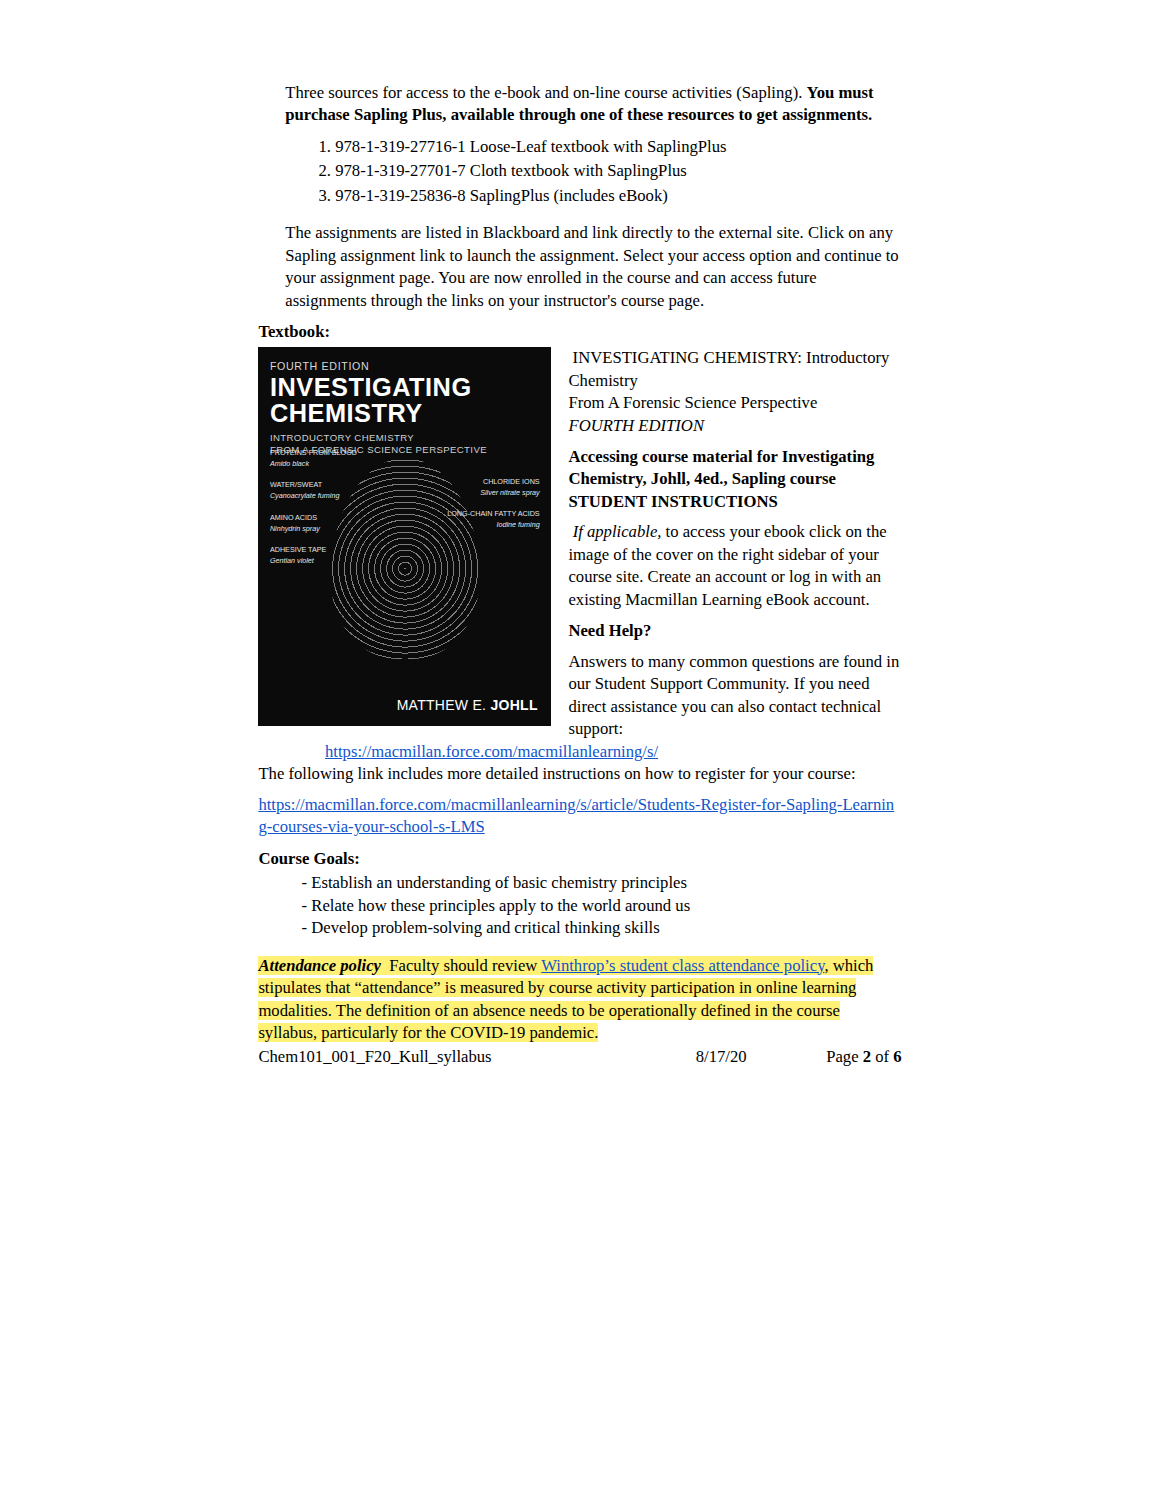Three sources for access to the e-book and on-line course activities (Sapling). You must purchase Sapling Plus, available through one of these resources to get assignments.
978-1-319-27716-1 Loose-Leaf textbook with SaplingPlus
978-1-319-27701-7 Cloth textbook with SaplingPlus
978-1-319-25836-8 SaplingPlus (includes eBook)
The assignments are listed in Blackboard and link directly to the external site. Click on any Sapling assignment link to launch the assignment. Select your access option and continue to your assignment page. You are now enrolled in the course and can access future assignments through the links on your instructor's course page.
Textbook:
Fourth Edition
INVESTIGATING
CHEMISTRY
Introductory Chemistry
From a Forensic Science Perspective
PROTEINS FROM BLOOD
Amido black
WATER/SWEAT
Cyanoacrylate fuming
AMINO ACIDS
Ninhydrin spray
ADHESIVE TAPE
Gentian violet
CHLORIDE IONS
Silver nitrate spray
LONG-CHAIN FATTY ACIDS
Iodine fuming
MATTHEW E. JOHLL
INVESTIGATING CHEMISTRY: Introductory Chemistry
From A Forensic Science Perspective
FOURTH EDITION
Accessing course material for Investigating Chemistry, Johll, 4ed., Sapling course
STUDENT INSTRUCTIONS
If applicable, to access your ebook click on the image of the cover on the right sidebar of your course site. Create an account or log in with an existing Macmillan Learning eBook account.
Need Help?
Answers to many common questions are found in our Student Support Community. If you need direct assistance you can also contact technical support:
https://macmillan.force.com/macmillanlearning/s/
The following link includes more detailed instructions on how to register for your course:
https://macmillan.force.com/macmillanlearning/s/article/Students-Register-for-Sapling-Learning-courses-via-your-school-s-LMS
Course Goals:
Establish an understanding of basic chemistry principles
Relate how these principles apply to the world around us
Develop problem-solving and critical thinking skills
Attendance policy Faculty should review Winthrop’s student class attendance policy, which stipulates that “attendance” is measured by course activity participation in online learning modalities. The definition of an absence needs to be operationally defined in the course syllabus, particularly for the COVID-19 pandemic.
| Chem101_001_F20_Kull_syllabus | 8/17/20 | Page 2 of 6 |